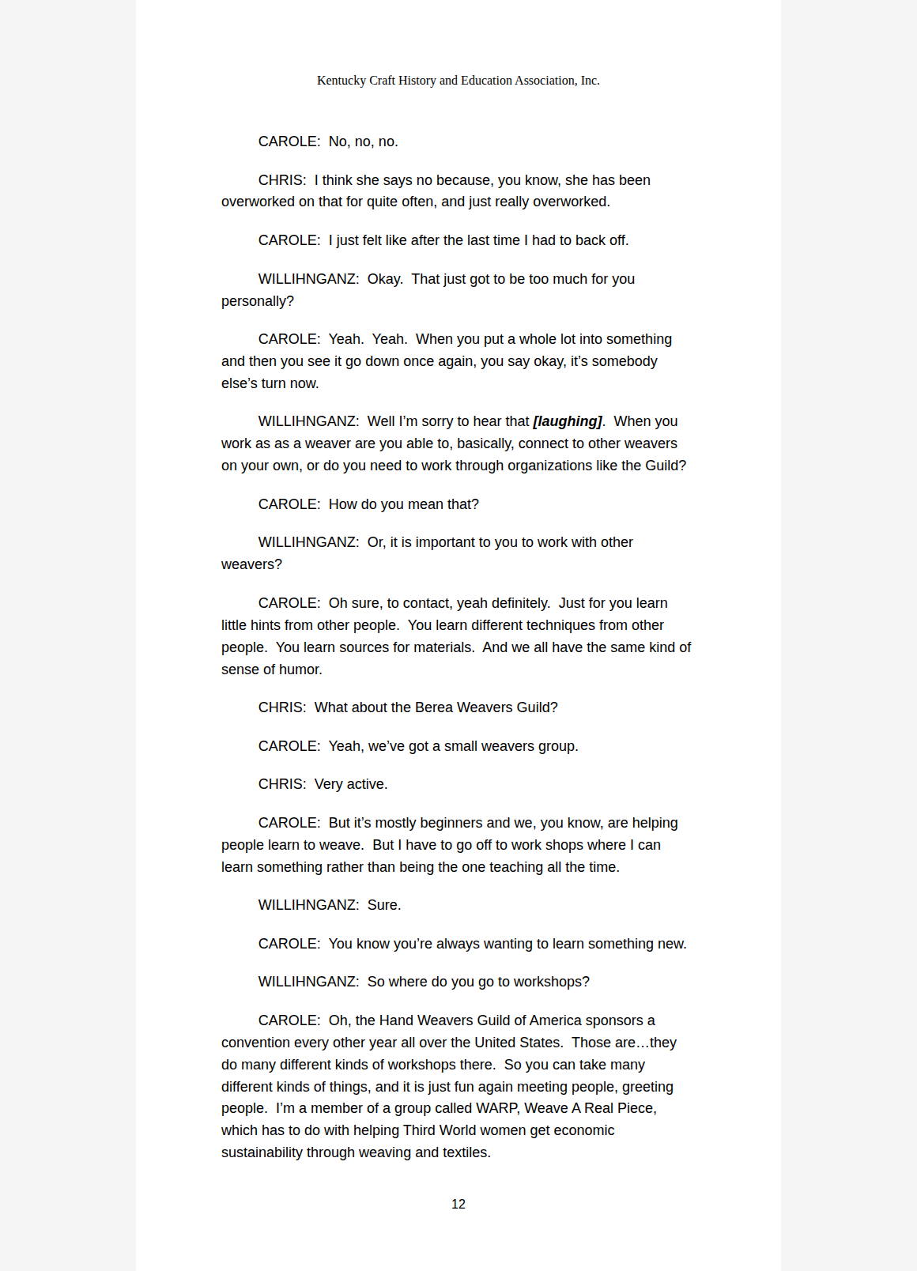Kentucky Craft History and Education Association, Inc.
Carole: No, no, no.
Chris: I think she says no because, you know, she has been overworked on that for quite often, and just really overworked.
Carole: I just felt like after the last time I had to back off.
Willihnganz: Okay. That just got to be too much for you personally?
Carole: Yeah. Yeah. When you put a whole lot into something and then you see it go down once again, you say okay, it’s somebody else’s turn now.
Willihnganz: Well I’m sorry to hear that [laughing]. When you work as as a weaver are you able to, basically, connect to other weavers on your own, or do you need to work through organizations like the Guild?
Carole: How do you mean that?
Willihnganz: Or, it is important to you to work with other weavers?
Carole: Oh sure, to contact, yeah definitely. Just for you learn little hints from other people. You learn different techniques from other people. You learn sources for materials. And we all have the same kind of sense of humor.
Chris: What about the Berea Weavers Guild?
Carole: Yeah, we’ve got a small weavers group.
Chris: Very active.
Carole: But it’s mostly beginners and we, you know, are helping people learn to weave. But I have to go off to work shops where I can learn something rather than being the one teaching all the time.
Willihnganz: Sure.
Carole: You know you’re always wanting to learn something new.
Willihnganz: So where do you go to workshops?
Carole: Oh, the Hand Weavers Guild of America sponsors a convention every other year all over the United States. Those are…they do many different kinds of workshops there. So you can take many different kinds of things, and it is just fun again meeting people, greeting people. I’m a member of a group called WARP, Weave A Real Piece, which has to do with helping Third World women get economic sustainability through weaving and textiles.
12